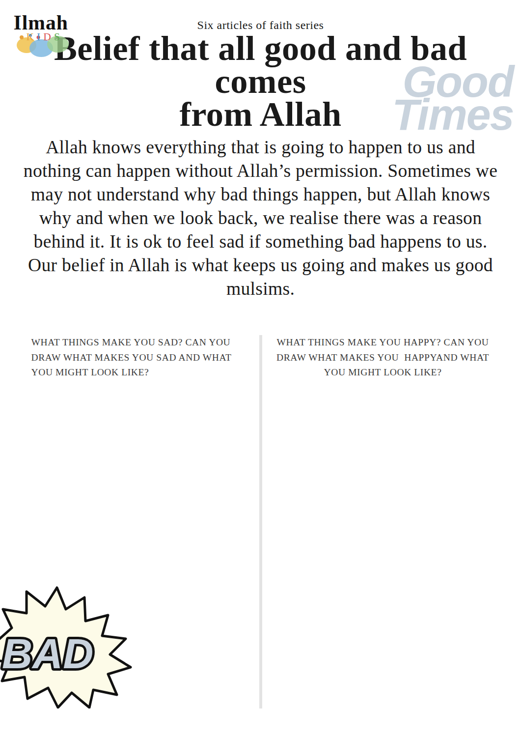Ilmah
KIDS
Good Times
Six articles of faith series
Belief that all good and bad comes
from Allah
Allah knows everything that is going to happen to us and nothing can happen without Allah’s permission. Sometimes we may not understand why bad things happen, but Allah knows why and when we look back, we realise there was a reason behind it. It is ok to feel sad if something bad happens to us. Our belief in Allah is what keeps us going and makes us good mulsims.
What things make you sad? Can you draw what makes you sad and what you might look like?
What things make you happy? Can you draw what makes you happyand what you might look like?
BAD BAD